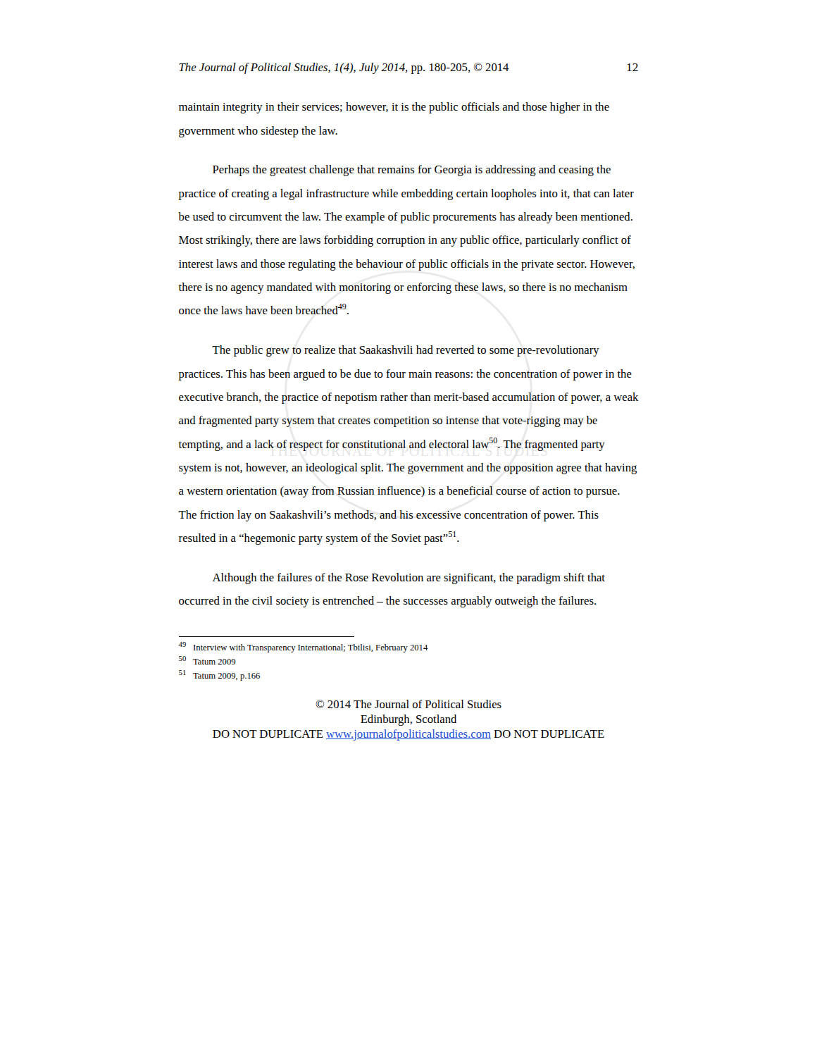The Journal of Political Studies, 1(4), July 2014, pp. 180-205, © 2014
12
THE JOURNAL OF POLITICAL STUDIES
maintain integrity in their services; however, it is the public officials and those higher in the government who sidestep the law.
Perhaps the greatest challenge that remains for Georgia is addressing and ceasing the practice of creating a legal infrastructure while embedding certain loopholes into it, that can later be used to circumvent the law. The example of public procurements has already been mentioned. Most strikingly, there are laws forbidding corruption in any public office, particularly conflict of interest laws and those regulating the behaviour of public officials in the private sector. However, there is no agency mandated with monitoring or enforcing these laws, so there is no mechanism once the laws have been breached49.
The public grew to realize that Saakashvili had reverted to some pre-revolutionary practices. This has been argued to be due to four main reasons: the concentration of power in the executive branch, the practice of nepotism rather than merit-based accumulation of power, a weak and fragmented party system that creates competition so intense that vote-rigging may be tempting, and a lack of respect for constitutional and electoral law50. The fragmented party system is not, however, an ideological split. The government and the opposition agree that having a western orientation (away from Russian influence) is a beneficial course of action to pursue. The friction lay on Saakashvili’s methods, and his excessive concentration of power. This resulted in a “hegemonic party system of the Soviet past”51.
Although the failures of the Rose Revolution are significant, the paradigm shift that occurred in the civil society is entrenched – the successes arguably outweigh the failures.
49Interview with Transparency International; Tbilisi, February 2014
50Tatum 2009
51Tatum 2009, p.166
© 2014 The Journal of Political Studies
Edinburgh, Scotland
DO NOT DUPLICATE www.journalofpoliticalstudies.com DO NOT DUPLICATE